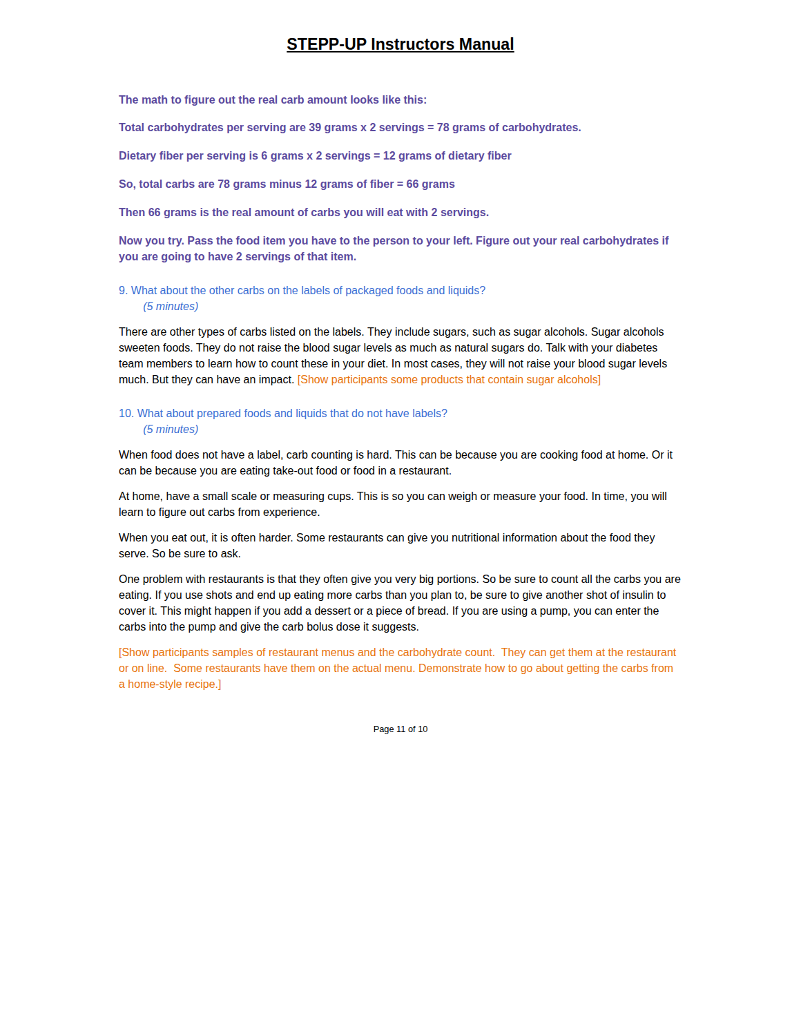STEPP-UP Instructors Manual
The math to figure out the real carb amount looks like this:
Total carbohydrates per serving are 39 grams x 2 servings = 78 grams of carbohydrates.
Dietary fiber per serving is 6 grams x 2 servings = 12 grams of dietary fiber
So, total carbs are 78 grams minus 12 grams of fiber = 66 grams
Then 66 grams is the real amount of carbs you will eat with 2 servings.
Now you try. Pass the food item you have to the person to your left. Figure out your real carbohydrates if you are going to have 2 servings of that item.
9. What about the other carbs on the labels of packaged foods and liquids?
(5 minutes)
There are other types of carbs listed on the labels. They include sugars, such as sugar alcohols. Sugar alcohols sweeten foods. They do not raise the blood sugar levels as much as natural sugars do. Talk with your diabetes team members to learn how to count these in your diet. In most cases, they will not raise your blood sugar levels much. But they can have an impact. [Show participants some products that contain sugar alcohols]
10. What about prepared foods and liquids that do not have labels?
(5 minutes)
When food does not have a label, carb counting is hard. This can be because you are cooking food at home. Or it can be because you are eating take-out food or food in a restaurant.
At home, have a small scale or measuring cups. This is so you can weigh or measure your food. In time, you will learn to figure out carbs from experience.
When you eat out, it is often harder. Some restaurants can give you nutritional information about the food they serve. So be sure to ask.
One problem with restaurants is that they often give you very big portions. So be sure to count all the carbs you are eating. If you use shots and end up eating more carbs than you plan to, be sure to give another shot of insulin to cover it. This might happen if you add a dessert or a piece of bread. If you are using a pump, you can enter the carbs into the pump and give the carb bolus dose it suggests.
[Show participants samples of restaurant menus and the carbohydrate count. They can get them at the restaurant or on line. Some restaurants have them on the actual menu. Demonstrate how to go about getting the carbs from a home-style recipe.]
Page 11 of 10